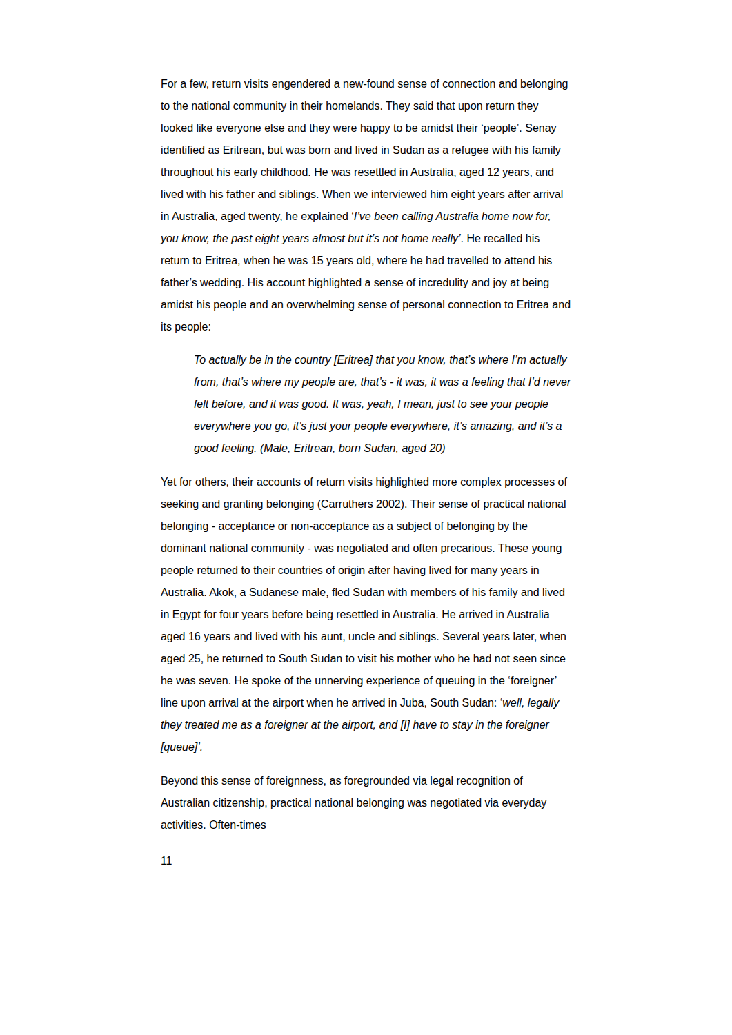For a few, return visits engendered a new-found sense of connection and belonging to the national community in their homelands. They said that upon return they looked like everyone else and they were happy to be amidst their ‘people’. Senay identified as Eritrean, but was born and lived in Sudan as a refugee with his family throughout his early childhood. He was resettled in Australia, aged 12 years, and lived with his father and siblings. When we interviewed him eight years after arrival in Australia, aged twenty, he explained ‘I’ve been calling Australia home now for, you know, the past eight years almost but it’s not home really’. He recalled his return to Eritrea, when he was 15 years old, where he had travelled to attend his father’s wedding. His account highlighted a sense of incredulity and joy at being amidst his people and an overwhelming sense of personal connection to Eritrea and its people:
To actually be in the country [Eritrea] that you know, that’s where I’m actually from, that’s where my people are, that’s - it was, it was a feeling that I’d never felt before, and it was good. It was, yeah, I mean, just to see your people everywhere you go, it’s just your people everywhere, it’s amazing, and it’s a good feeling. (Male, Eritrean, born Sudan, aged 20)
Yet for others, their accounts of return visits highlighted more complex processes of seeking and granting belonging (Carruthers 2002). Their sense of practical national belonging - acceptance or non-acceptance as a subject of belonging by the dominant national community - was negotiated and often precarious. These young people returned to their countries of origin after having lived for many years in Australia. Akok, a Sudanese male, fled Sudan with members of his family and lived in Egypt for four years before being resettled in Australia. He arrived in Australia aged 16 years and lived with his aunt, uncle and siblings. Several years later, when aged 25, he returned to South Sudan to visit his mother who he had not seen since he was seven. He spoke of the unnerving experience of queuing in the ‘foreigner’ line upon arrival at the airport when he arrived in Juba, South Sudan: ‘well, legally they treated me as a foreigner at the airport, and [I] have to stay in the foreigner [queue]’.
Beyond this sense of foreignness, as foregrounded via legal recognition of Australian citizenship, practical national belonging was negotiated via everyday activities. Often-times
11